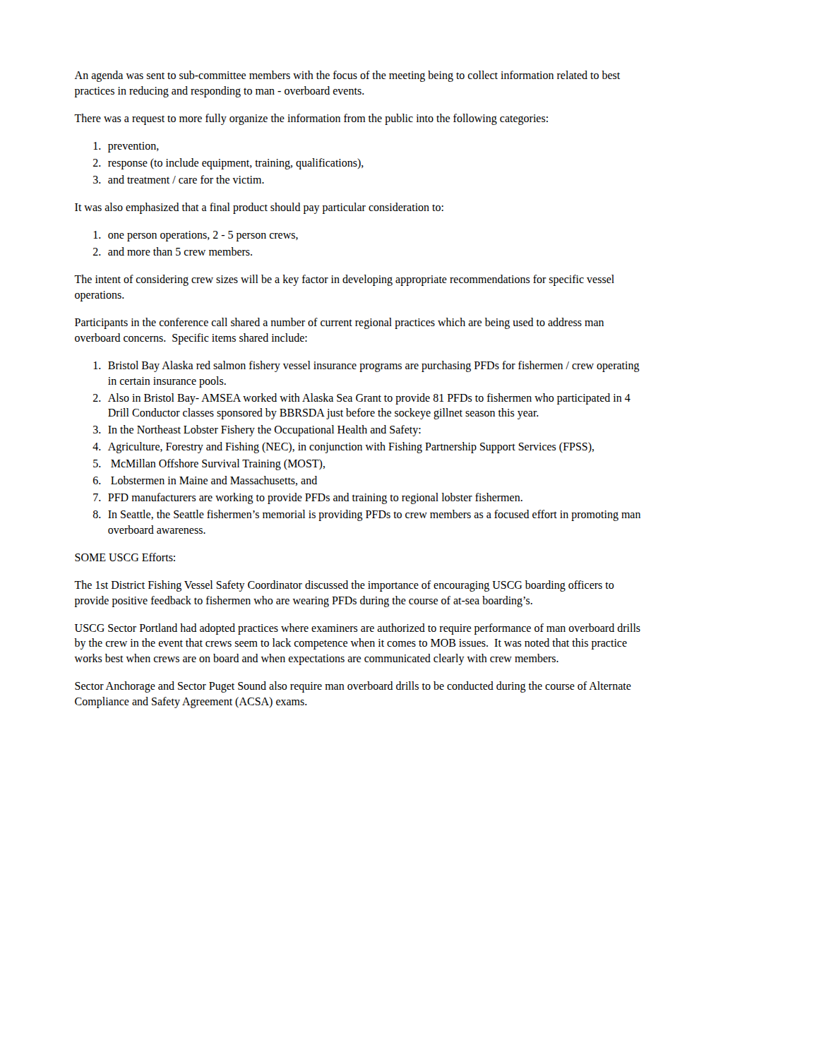An agenda was sent to sub-committee members with the focus of the meeting being to collect information related to best practices in reducing and responding to man - overboard events.
There was a request to more fully organize the information from the public into the following categories:
prevention,
response (to include equipment, training, qualifications),
and treatment / care for the victim.
It was also emphasized that a final product should pay particular consideration to:
one person operations, 2 - 5 person crews,
and more than 5 crew members.
The intent of considering crew sizes will be a key factor in developing appropriate recommendations for specific vessel operations.
Participants in the conference call shared a number of current regional practices which are being used to address man overboard concerns. Specific items shared include:
Bristol Bay Alaska red salmon fishery vessel insurance programs are purchasing PFDs for fishermen / crew operating in certain insurance pools.
Also in Bristol Bay- AMSEA worked with Alaska Sea Grant to provide 81 PFDs to fishermen who participated in 4 Drill Conductor classes sponsored by BBRSDA just before the sockeye gillnet season this year.
In the Northeast Lobster Fishery the Occupational Health and Safety:
Agriculture, Forestry and Fishing (NEC), in conjunction with Fishing Partnership Support Services (FPSS),
McMillan Offshore Survival Training (MOST),
Lobstermen in Maine and Massachusetts, and
PFD manufacturers are working to provide PFDs and training to regional lobster fishermen.
In Seattle, the Seattle fishermen’s memorial is providing PFDs to crew members as a focused effort in promoting man overboard awareness.
SOME USCG Efforts:
The 1st District Fishing Vessel Safety Coordinator discussed the importance of encouraging USCG boarding officers to provide positive feedback to fishermen who are wearing PFDs during the course of at-sea boarding’s.
USCG Sector Portland had adopted practices where examiners are authorized to require performance of man overboard drills by the crew in the event that crews seem to lack competence when it comes to MOB issues. It was noted that this practice works best when crews are on board and when expectations are communicated clearly with crew members.
Sector Anchorage and Sector Puget Sound also require man overboard drills to be conducted during the course of Alternate Compliance and Safety Agreement (ACSA) exams.